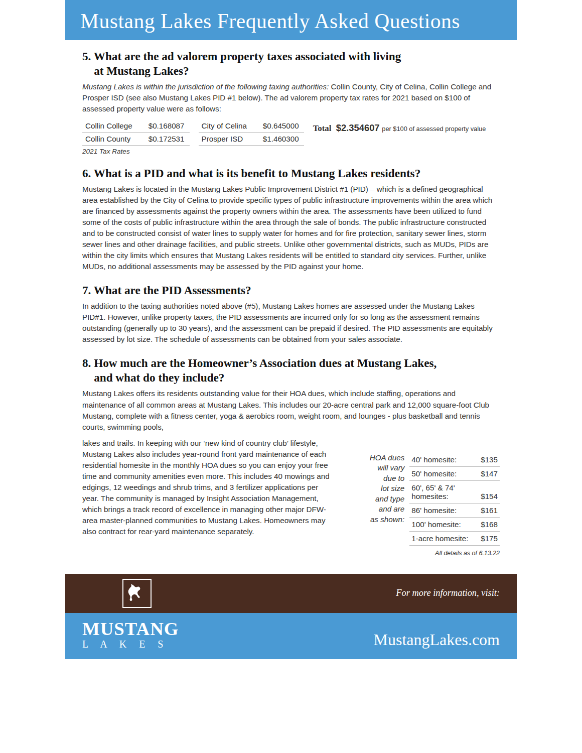Mustang Lakes Frequently Asked Questions
5. What are the ad valorem property taxes associated with living
at Mustang Lakes?
Mustang Lakes is within the jurisdiction of the following taxing authorities: Collin County, City of Celina, Collin College and Prosper ISD (see also Mustang Lakes PID #1 below). The ad valorem property tax rates for 2021 based on $100 of assessed property value were as follows:
| Collin College | $0.168087 |
| Collin County | $0.172531 |
| City of Celina | $0.645000 |
| Prosper ISD | $1.460300 |
Total $2.354607 per $100 of assessed property value
2021 Tax Rates
6. What is a PID and what is its benefit to Mustang Lakes residents?
Mustang Lakes is located in the Mustang Lakes Public Improvement District #1 (PID) – which is a defined geographical area established by the City of Celina to provide specific types of public infrastructure improvements within the area which are financed by assessments against the property owners within the area. The assessments have been utilized to fund some of the costs of public infrastructure within the area through the sale of bonds. The public infrastructure constructed and to be constructed consist of water lines to supply water for homes and for fire protection, sanitary sewer lines, storm sewer lines and other drainage facilities, and public streets. Unlike other governmental districts, such as MUDs, PIDs are within the city limits which ensures that Mustang Lakes residents will be entitled to standard city services. Further, unlike MUDs, no additional assessments may be assessed by the PID against your home.
7. What are the PID Assessments?
In addition to the taxing authorities noted above (#5), Mustang Lakes homes are assessed under the Mustang Lakes PID#1. However, unlike property taxes, the PID assessments are incurred only for so long as the assessment remains outstanding (generally up to 30 years), and the assessment can be prepaid if desired. The PID assessments are equitably assessed by lot size. The schedule of assessments can be obtained from your sales associate.
8. How much are the Homeowner’s Association dues at Mustang Lakes,
and what do they include?
Mustang Lakes offers its residents outstanding value for their HOA dues, which include staffing, operations and maintenance of all common areas at Mustang Lakes. This includes our 20-acre central park and 12,000 square-foot Club Mustang, complete with a fitness center, yoga & aerobics room, weight room, and lounges - plus basketball and tennis courts, swimming pools,
lakes and trails. In keeping with our ‘new kind of country club’ lifestyle, Mustang Lakes also includes year-round front yard maintenance of each residential homesite in the monthly HOA dues so you can enjoy your free time and community amenities even more. This includes 40 mowings and edgings, 12 weedings and shrub trims, and 3 fertilizer applications per year. The community is managed by Insight Association Management, which brings a track record of excellence in managing other major DFW-area master-planned communities to Mustang Lakes. Homeowners may also contract for rear-yard maintenance separately.
HOA dues
will vary
due to
lot size
and type
and are
as shown:
| 40' homesite: | $135 |
| 50' homesite: | $147 |
| 60', 65' & 74' homesites: | $154 |
| 86' homesite: | $161 |
| 100' homesite: | $168 |
| 1-acre homesite: | $175 |
All details as of 6.13.22
For more information, visit:
MUSTANG L A K E S
MustangLakes.com